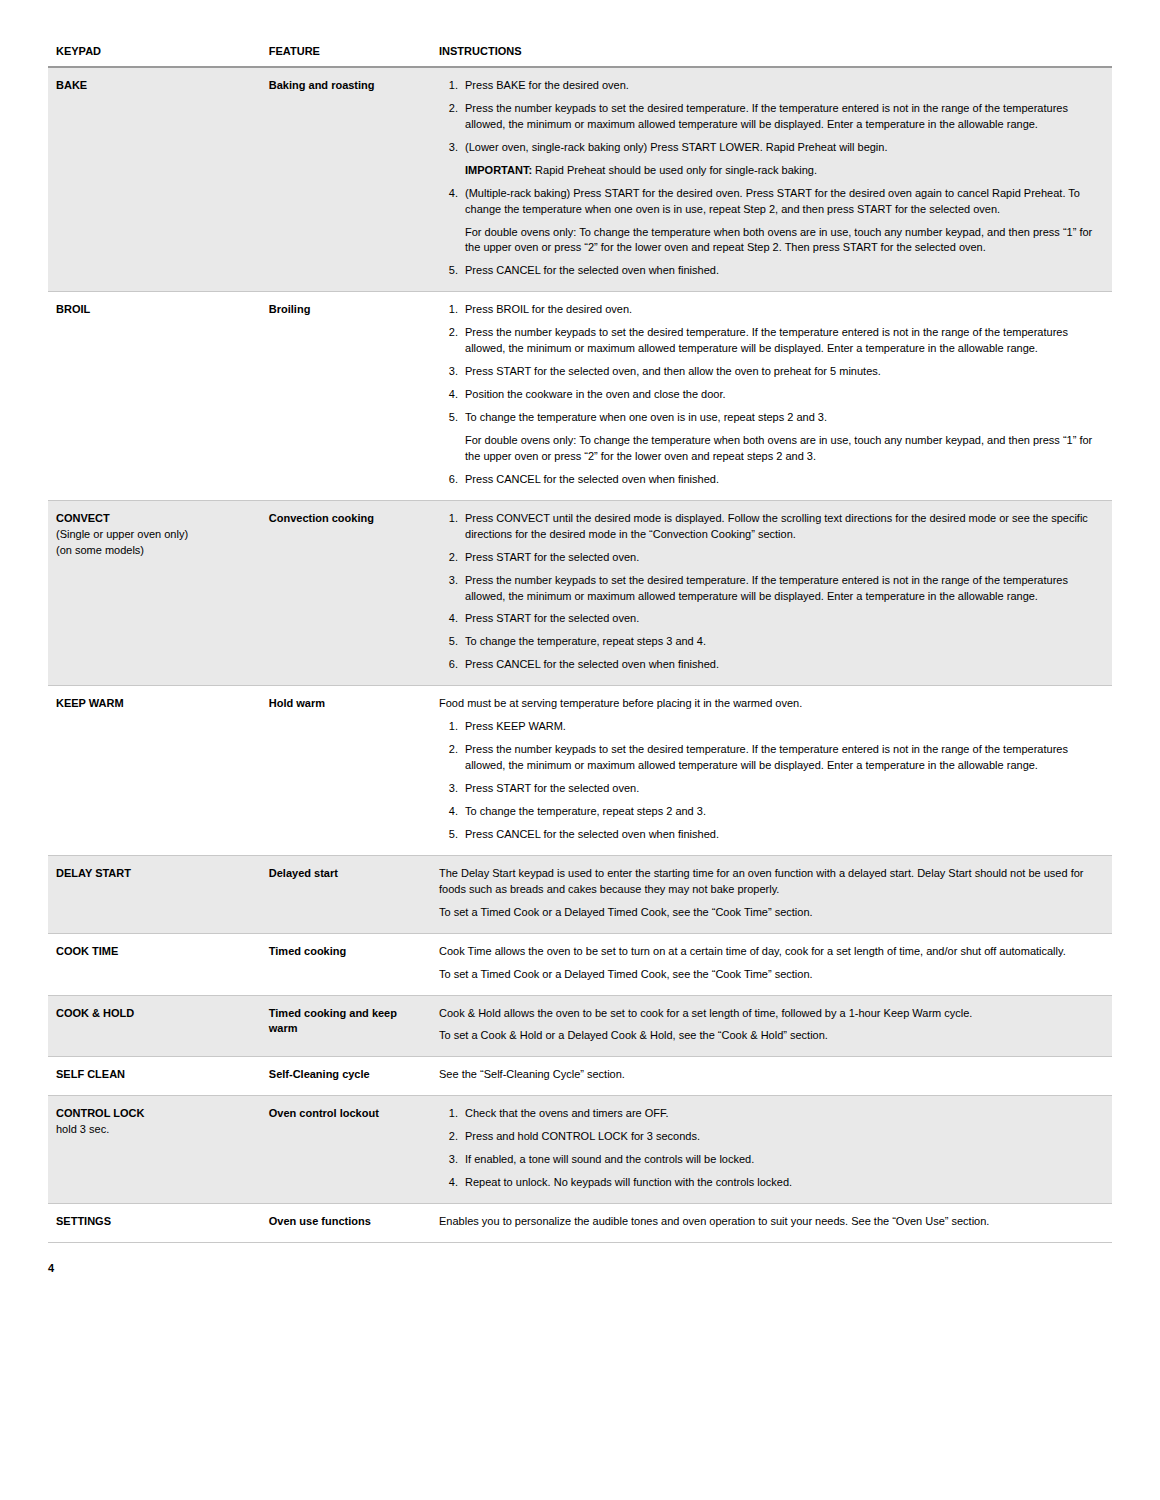| KEYPAD | FEATURE | INSTRUCTIONS |
| --- | --- | --- |
| BAKE | Baking and roasting | Press BAKE for the desired oven. Press the number keypads to set the desired temperature. If the temperature entered is not in the range of the temperatures allowed, the minimum or maximum allowed temperature will be displayed. Enter a temperature in the allowable range. (Lower oven, single-rack baking only) Press START LOWER. Rapid Preheat will begin. IMPORTANT: Rapid Preheat should be used only for single-rack baking. (Multiple-rack baking) Press START for the desired oven. Press START for the desired oven again to cancel Rapid Preheat. To change the temperature when one oven is in use, repeat Step 2, and then press START for the selected oven. For double ovens only: To change the temperature when both ovens are in use, touch any number keypad, and then press “1” for the upper oven or press “2” for the lower oven and repeat Step 2. Then press START for the selected oven. Press CANCEL for the selected oven when finished. |
| BROIL | Broiling | Press BROIL for the desired oven. Press the number keypads to set the desired temperature. If the temperature entered is not in the range of the temperatures allowed, the minimum or maximum allowed temperature will be displayed. Enter a temperature in the allowable range. Press START for the selected oven, and then allow the oven to preheat for 5 minutes. Position the cookware in the oven and close the door. To change the temperature when one oven is in use, repeat steps 2 and 3. For double ovens only: To change the temperature when both ovens are in use, touch any number keypad, and then press “1” for the upper oven or press “2” for the lower oven and repeat steps 2 and 3. Press CANCEL for the selected oven when finished. |
| CONVECT (Single or upper oven only) (on some models) | Convection cooking | Press CONVECT until the desired mode is displayed. Follow the scrolling text directions for the desired mode or see the specific directions for the desired mode in the “Convection Cooking” section. Press START for the selected oven. Press the number keypads to set the desired temperature. If the temperature entered is not in the range of the temperatures allowed, the minimum or maximum allowed temperature will be displayed. Enter a temperature in the allowable range. Press START for the selected oven. To change the temperature, repeat steps 3 and 4. Press CANCEL for the selected oven when finished. |
| KEEP WARM | Hold warm | Food must be at serving temperature before placing it in the warmed oven. Press KEEP WARM. Press the number keypads to set the desired temperature. If the temperature entered is not in the range of the temperatures allowed, the minimum or maximum allowed temperature will be displayed. Enter a temperature in the allowable range. Press START for the selected oven. To change the temperature, repeat steps 2 and 3. Press CANCEL for the selected oven when finished. |
| DELAY START | Delayed start | The Delay Start keypad is used to enter the starting time for an oven function with a delayed start. Delay Start should not be used for foods such as breads and cakes because they may not bake properly. To set a Timed Cook or a Delayed Timed Cook, see the “Cook Time” section. |
| COOK TIME | Timed cooking | Cook Time allows the oven to be set to turn on at a certain time of day, cook for a set length of time, and/or shut off automatically. To set a Timed Cook or a Delayed Timed Cook, see the “Cook Time” section. |
| COOK & HOLD | Timed cooking and keep warm | Cook & Hold allows the oven to be set to cook for a set length of time, followed by a 1-hour Keep Warm cycle. To set a Cook & Hold or a Delayed Cook & Hold, see the “Cook & Hold” section. |
| SELF CLEAN | Self-Cleaning cycle | See the “Self-Cleaning Cycle” section. |
| CONTROL LOCK hold 3 sec. | Oven control lockout | Check that the ovens and timers are OFF. Press and hold CONTROL LOCK for 3 seconds. If enabled, a tone will sound and the controls will be locked. Repeat to unlock. No keypads will function with the controls locked. |
| SETTINGS | Oven use functions | Enables you to personalize the audible tones and oven operation to suit your needs. See the “Oven Use” section. |
4